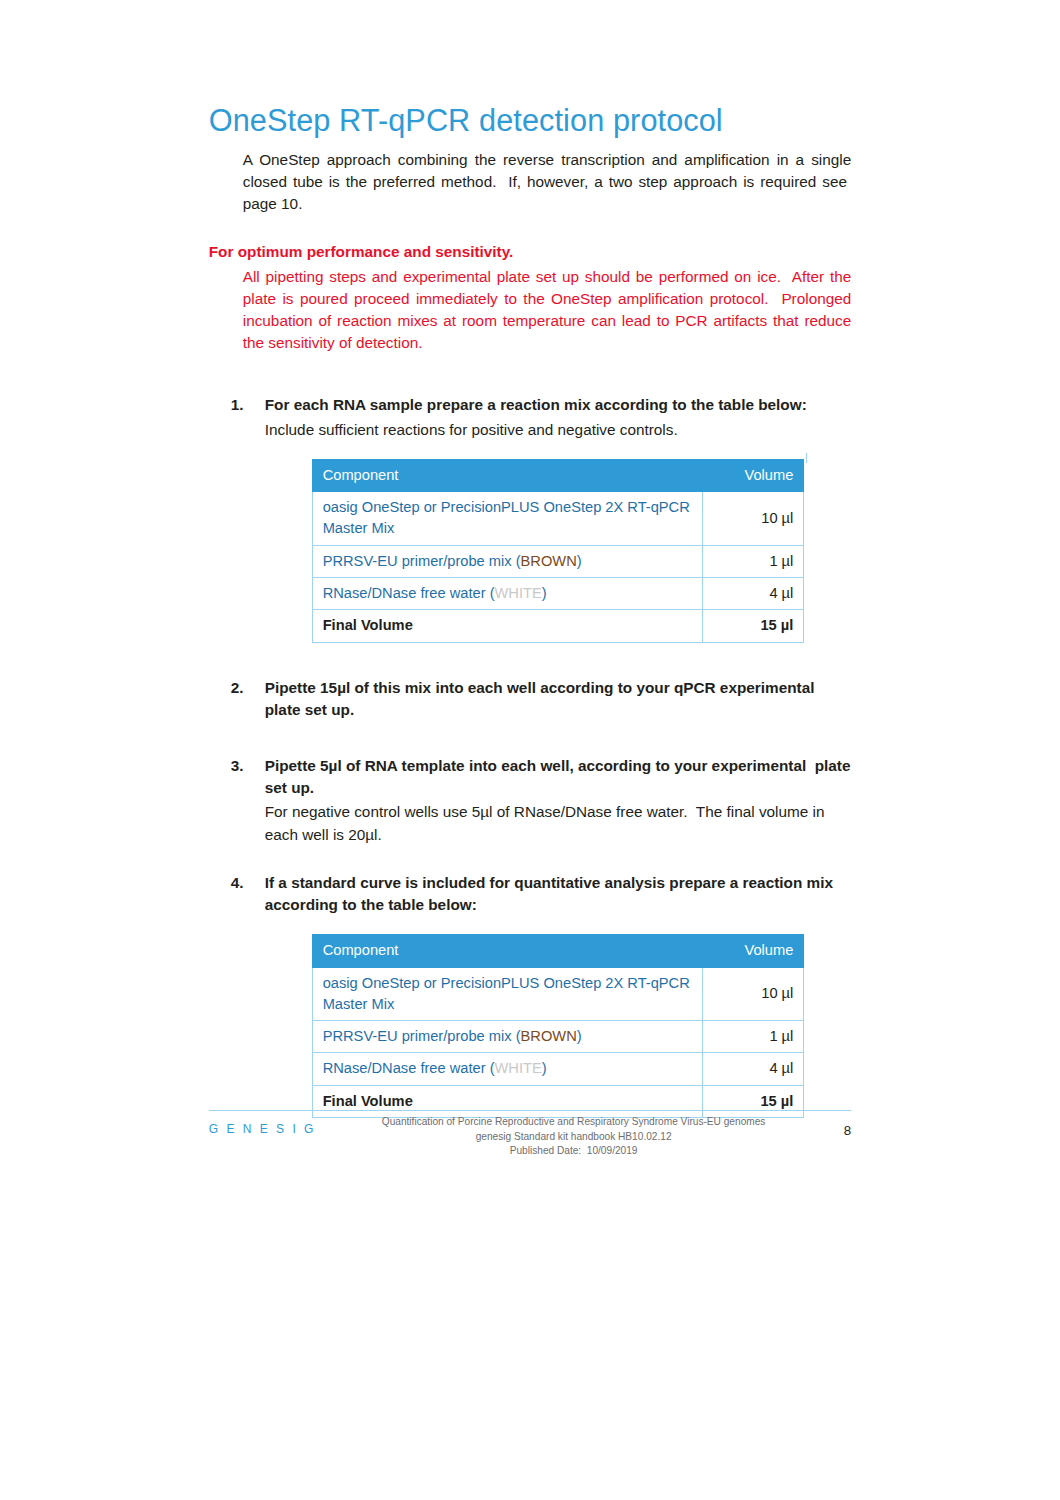OneStep RT-qPCR detection protocol
A OneStep approach combining the reverse transcription and amplification in a single closed tube is the preferred method. If, however, a two step approach is required see page 10.
For optimum performance and sensitivity.
All pipetting steps and experimental plate set up should be performed on ice. After the plate is poured proceed immediately to the OneStep amplification protocol. Prolonged incubation of reaction mixes at room temperature can lead to PCR artifacts that reduce the sensitivity of detection.
For each RNA sample prepare a reaction mix according to the table below:
Include sufficient reactions for positive and negative controls.
| Component | Volume |
| --- | --- |
| oasig OneStep or PrecisionPLUS OneStep 2X RT-qPCR Master Mix | 10 µl |
| PRRSV-EU primer/probe mix ( BROWN ) | 1 µl |
| RNase/DNase free water ( WHITE ) | 4 µl |
| Final Volume | 15 µl |
Pipette 15µl of this mix into each well according to your qPCR experimental plate set up.
Pipette 5µl of RNA template into each well, according to your experimental plate set up.
For negative control wells use 5µl of RNase/DNase free water. The final volume in each well is 20µl.
If a standard curve is included for quantitative analysis prepare a reaction mix according to the table below:
| Component | Volume |
| --- | --- |
| oasig OneStep or PrecisionPLUS OneStep 2X RT-qPCR Master Mix | 10 µl |
| PRRSV-EU primer/probe mix ( BROWN ) | 1 µl |
| RNase/DNase free water ( WHITE ) | 4 µl |
| Final Volume | 15 µl |
G E N E S I G
Quantification of Porcine Reproductive and Respiratory Syndrome Virus-EU genomes
genesig Standard kit handbook HB10.02.12
Published Date: 10/09/2019
8